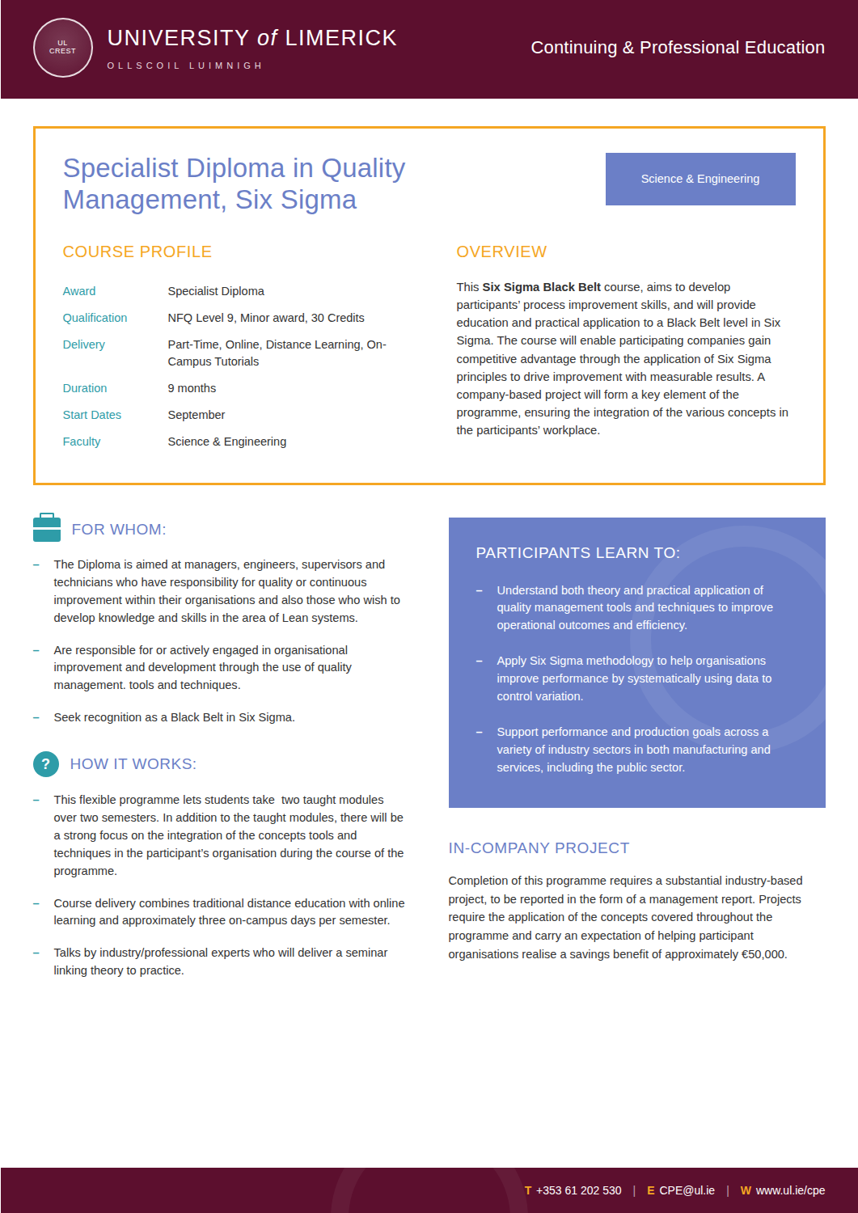UL
CREST
UNIVERSITY of LIMERICK
OLLSCOIL LUIMNIGH
Continuing & Professional Education
Specialist Diploma in Quality Management, Six Sigma
Science & Engineering
COURSE PROFILE
| Award | Specialist Diploma |
| Qualification | NFQ Level 9, Minor award, 30 Credits |
| Delivery | Part-Time, Online, Distance Learning, On-Campus Tutorials |
| Duration | 9 months |
| Start Dates | September |
| Faculty | Science & Engineering |
OVERVIEW
This Six Sigma Black Belt course, aims to develop participants’ process improvement skills, and will provide education and practical application to a Black Belt level in Six Sigma. The course will enable participating companies gain competitive advantage through the application of Six Sigma principles to drive improvement with measurable results. A company-based project will form a key element of the programme, ensuring the integration of the various concepts in the participants’ workplace.
FOR WHOM:
The Diploma is aimed at managers, engineers, supervisors and technicians who have responsibility for quality or continuous improvement within their organisations and also those who wish to develop knowledge and skills in the area of Lean systems.
Are responsible for or actively engaged in organisational improvement and development through the use of quality management. tools and techniques.
Seek recognition as a Black Belt in Six Sigma.
?
HOW IT WORKS:
This flexible programme lets students take two taught modules over two semesters. In addition to the taught modules, there will be a strong focus on the integration of the concepts tools and techniques in the participant’s organisation during the course of the programme.
Course delivery combines traditional distance education with online learning and approximately three on-campus days per semester.
Talks by industry/professional experts who will deliver a seminar linking theory to practice.
PARTICIPANTS LEARN TO:
Understand both theory and practical application of quality management tools and techniques to improve operational outcomes and efficiency.
Apply Six Sigma methodology to help organisations improve performance by systematically using data to control variation.
Support performance and production goals across a variety of industry sectors in both manufacturing and services, including the public sector.
IN-COMPANY PROJECT
Completion of this programme requires a substantial industry-based project, to be reported in the form of a management report. Projects require the application of the concepts covered throughout the programme and carry an expectation of helping participant organisations realise a savings benefit of approximately €50,000.
T +353 61 202 530 | E CPE@ul.ie | W www.ul.ie/cpe